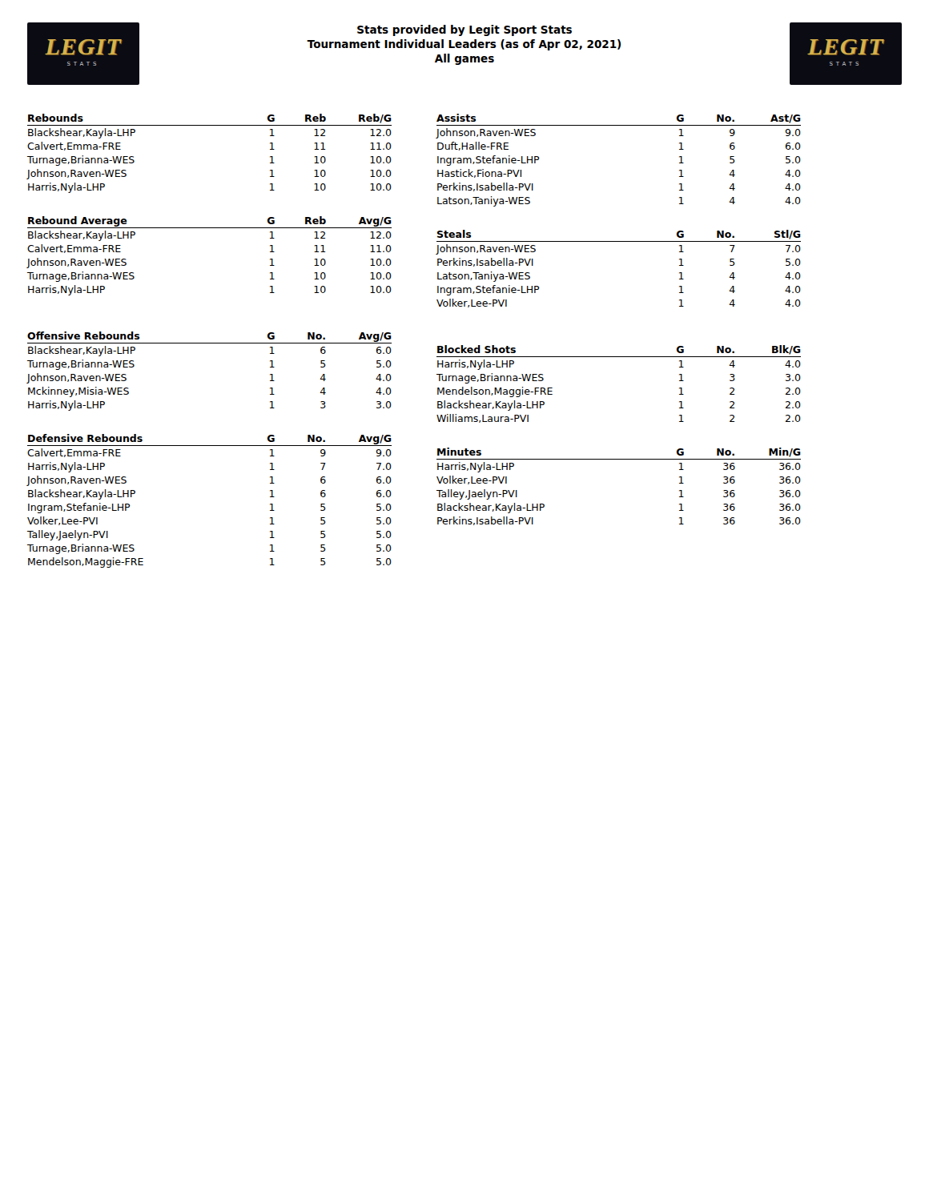LEGIT
STATS
LEGIT
STATS
Stats provided by Legit Sport Stats
Tournament Individual Leaders (as of Apr 02, 2021)
All games
| Rebounds | G | Reb | Reb/G |
| --- | --- | --- | --- |
| Blackshear,Kayla-LHP | 1 | 12 | 12.0 |
| Calvert,Emma-FRE | 1 | 11 | 11.0 |
| Turnage,Brianna-WES | 1 | 10 | 10.0 |
| Johnson,Raven-WES | 1 | 10 | 10.0 |
| Harris,Nyla-LHP | 1 | 10 | 10.0 |
| Rebound Average | G | Reb | Avg/G |
| --- | --- | --- | --- |
| Blackshear,Kayla-LHP | 1 | 12 | 12.0 |
| Calvert,Emma-FRE | 1 | 11 | 11.0 |
| Johnson,Raven-WES | 1 | 10 | 10.0 |
| Turnage,Brianna-WES | 1 | 10 | 10.0 |
| Harris,Nyla-LHP | 1 | 10 | 10.0 |
| Offensive Rebounds | G | No. | Avg/G |
| --- | --- | --- | --- |
| Blackshear,Kayla-LHP | 1 | 6 | 6.0 |
| Turnage,Brianna-WES | 1 | 5 | 5.0 |
| Johnson,Raven-WES | 1 | 4 | 4.0 |
| Mckinney,Misia-WES | 1 | 4 | 4.0 |
| Harris,Nyla-LHP | 1 | 3 | 3.0 |
| Defensive Rebounds | G | No. | Avg/G |
| --- | --- | --- | --- |
| Calvert,Emma-FRE | 1 | 9 | 9.0 |
| Harris,Nyla-LHP | 1 | 7 | 7.0 |
| Johnson,Raven-WES | 1 | 6 | 6.0 |
| Blackshear,Kayla-LHP | 1 | 6 | 6.0 |
| Ingram,Stefanie-LHP | 1 | 5 | 5.0 |
| Volker,Lee-PVI | 1 | 5 | 5.0 |
| Talley,Jaelyn-PVI | 1 | 5 | 5.0 |
| Turnage,Brianna-WES | 1 | 5 | 5.0 |
| Mendelson,Maggie-FRE | 1 | 5 | 5.0 |
| Assists | G | No. | Ast/G |
| --- | --- | --- | --- |
| Johnson,Raven-WES | 1 | 9 | 9.0 |
| Duft,Halle-FRE | 1 | 6 | 6.0 |
| Ingram,Stefanie-LHP | 1 | 5 | 5.0 |
| Hastick,Fiona-PVI | 1 | 4 | 4.0 |
| Perkins,Isabella-PVI | 1 | 4 | 4.0 |
| Latson,Taniya-WES | 1 | 4 | 4.0 |
| Steals | G | No. | Stl/G |
| --- | --- | --- | --- |
| Johnson,Raven-WES | 1 | 7 | 7.0 |
| Perkins,Isabella-PVI | 1 | 5 | 5.0 |
| Latson,Taniya-WES | 1 | 4 | 4.0 |
| Ingram,Stefanie-LHP | 1 | 4 | 4.0 |
| Volker,Lee-PVI | 1 | 4 | 4.0 |
| Blocked Shots | G | No. | Blk/G |
| --- | --- | --- | --- |
| Harris,Nyla-LHP | 1 | 4 | 4.0 |
| Turnage,Brianna-WES | 1 | 3 | 3.0 |
| Mendelson,Maggie-FRE | 1 | 2 | 2.0 |
| Blackshear,Kayla-LHP | 1 | 2 | 2.0 |
| Williams,Laura-PVI | 1 | 2 | 2.0 |
| Minutes | G | No. | Min/G |
| --- | --- | --- | --- |
| Harris,Nyla-LHP | 1 | 36 | 36.0 |
| Volker,Lee-PVI | 1 | 36 | 36.0 |
| Talley,Jaelyn-PVI | 1 | 36 | 36.0 |
| Blackshear,Kayla-LHP | 1 | 36 | 36.0 |
| Perkins,Isabella-PVI | 1 | 36 | 36.0 |